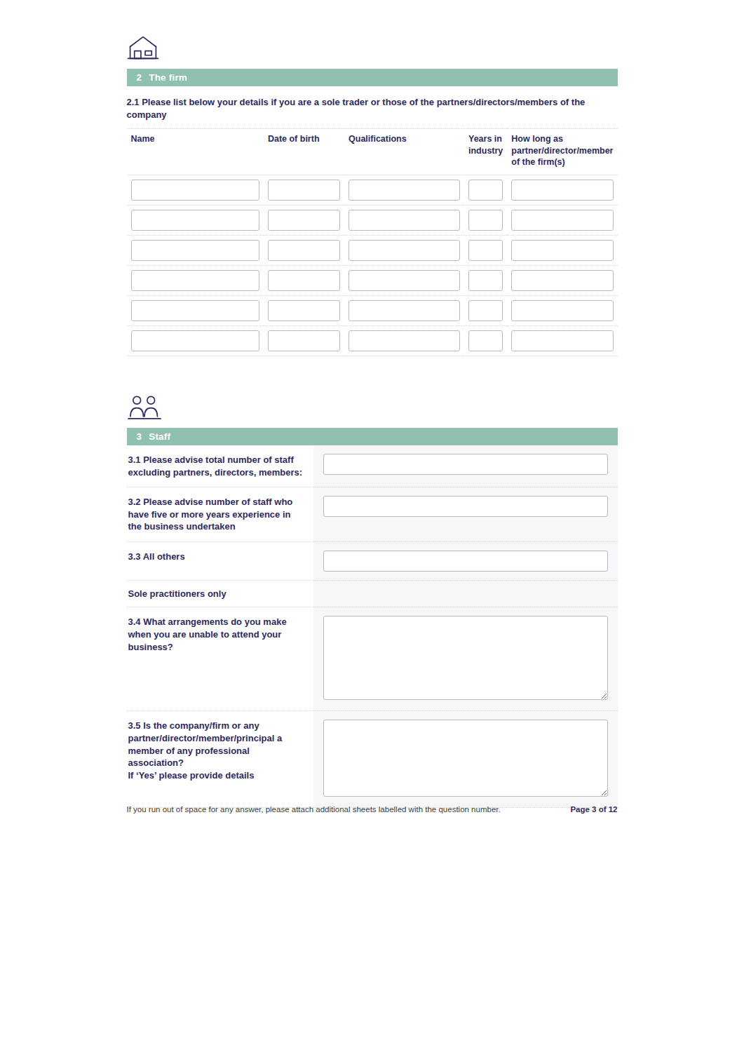2 The firm
2.1 Please list below your details if you are a sole trader or those of the partners/directors/members of the company
| Name | Date of birth | Qualifications | Years in industry | How long as partner/director/member of the firm(s) |
| --- | --- | --- | --- | --- |
3 Staff
| 3.1 Please advise total number of staff excluding partners, directors, members: | |
| 3.2 Please advise number of staff who have five or more years experience in the business undertaken | |
| 3.3 All others | |
| Sole practitioners only | |
| 3.4 What arrangements do you make when you are unable to attend your business? | |
| 3.5 Is the company/firm or any partner/director/member/principal a member of any professional association? If ‘Yes’ please provide details | |
If you run out of space for any answer, please attach additional sheets labelled with the question number.
Page 3 of 12